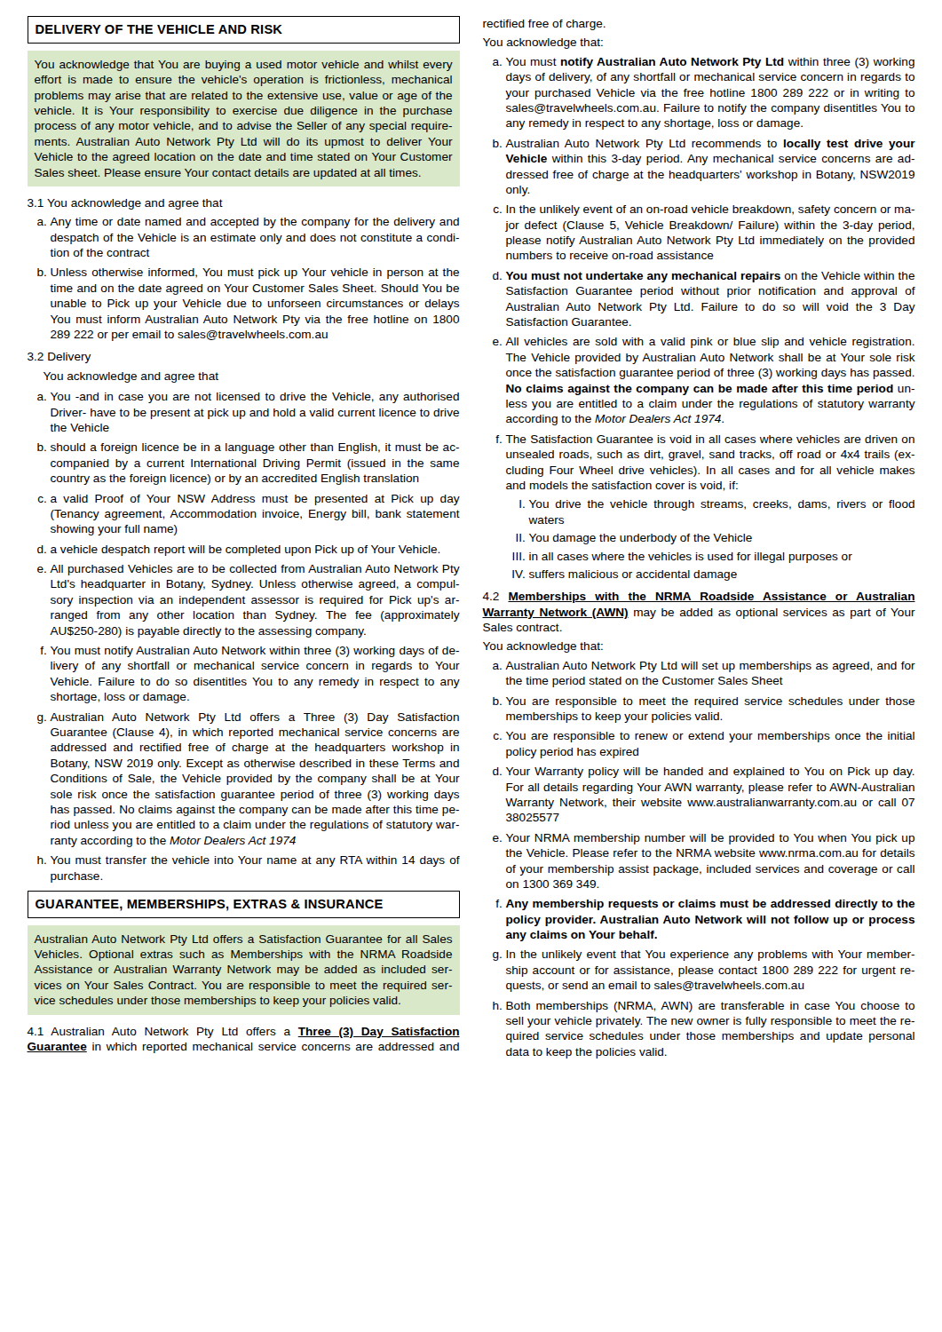DELIVERY OF THE VEHICLE AND RISK
You acknowledge that You are buying a used motor vehicle and whilst every effort is made to ensure the vehicle's operation is frictionless, mechanical problems may arise that are related to the extensive use, value or age of the vehicle. It is Your responsibility to exercise due diligence in the purchase process of any motor vehicle, and to advise the Seller of any special requirements. Australian Auto Network Pty Ltd will do its upmost to deliver Your Vehicle to the agreed location on the date and time stated on Your Customer Sales sheet. Please ensure Your contact details are updated at all times.
3.1 You acknowledge and agree that
Any time or date named and accepted by the company for the delivery and despatch of the Vehicle is an estimate only and does not constitute a condition of the contract
Unless otherwise informed, You must pick up Your vehicle in person at the time and on the date agreed on Your Customer Sales Sheet. Should You be unable to Pick up your Vehicle due to unforseen circumstances or delays You must inform Australian Auto Network Pty via the free hotline on 1800 289 222 or per email to sales@travelwheels.com.au
3.2 Delivery
You acknowledge and agree that
You -and in case you are not licensed to drive the Vehicle, any authorised Driver- have to be present at pick up and hold a valid current licence to drive the Vehicle
should a foreign licence be in a language other than English, it must be accompanied by a current International Driving Permit (issued in the same country as the foreign licence) or by an accredited English translation
a valid Proof of Your NSW Address must be presented at Pick up day (Tenancy agreement, Accommodation invoice, Energy bill, bank statement showing your full name)
a vehicle despatch report will be completed upon Pick up of Your Vehicle.
All purchased Vehicles are to be collected from Australian Auto Network Pty Ltd's headquarter in Botany, Sydney. Unless otherwise agreed, a compulsory inspection via an independent assessor is required for Pick up's arranged from any other location than Sydney. The fee (approximately AU$250-280) is payable directly to the assessing company.
You must notify Australian Auto Network within three (3) working days of delivery of any shortfall or mechanical service concern in regards to Your Vehicle. Failure to do so disentitles You to any remedy in respect to any shortage, loss or damage.
Australian Auto Network Pty Ltd offers a Three (3) Day Satisfaction Guarantee (Clause 4), in which reported mechanical service concerns are addressed and rectified free of charge at the headquarters workshop in Botany, NSW 2019 only. Except as otherwise described in these Terms and Conditions of Sale, the Vehicle provided by the company shall be at Your sole risk once the satisfaction guarantee period of three (3) working days has passed. No claims against the company can be made after this time period unless you are entitled to a claim under the regulations of statutory warranty according to the Motor Dealers Act 1974
You must transfer the vehicle into Your name at any RTA within 14 days of purchase.
GUARANTEE, MEMBERSHIPS, EXTRAS & INSURANCE
Australian Auto Network Pty Ltd offers a Satisfaction Guarantee for all Sales Vehicles. Optional extras such as Memberships with the NRMA Roadside Assistance or Australian Warranty Network may be added as included services on Your Sales Contract. You are responsible to meet the required service schedules under those memberships to keep your policies valid.
4.1 Australian Auto Network Pty Ltd offers a Three (3) Day Satisfaction Guarantee in which reported mechanical service concerns are addressed and rectified free of charge.
You acknowledge that:
You must notify Australian Auto Network Pty Ltd within three (3) working days of delivery, of any shortfall or mechanical service concern in regards to your purchased Vehicle via the free hotline 1800 289 222 or in writing to sales@travelwheels.com.au. Failure to notify the company disentitles You to any remedy in respect to any shortage, loss or damage.
Australian Auto Network Pty Ltd recommends to locally test drive your Vehicle within this 3-day period. Any mechanical service concerns are addressed free of charge at the headquarters' workshop in Botany, NSW2019 only.
In the unlikely event of an on-road vehicle breakdown, safety concern or major defect (Clause 5, Vehicle Breakdown/ Failure) within the 3-day period, please notify Australian Auto Network Pty Ltd immediately on the provided numbers to receive on-road assistance
You must not undertake any mechanical repairs on the Vehicle within the Satisfaction Guarantee period without prior notification and approval of Australian Auto Network Pty Ltd. Failure to do so will void the 3 Day Satisfaction Guarantee.
All vehicles are sold with a valid pink or blue slip and vehicle registration. The Vehicle provided by Australian Auto Network shall be at Your sole risk once the satisfaction guarantee period of three (3) working days has passed. No claims against the company can be made after this time period unless you are entitled to a claim under the regulations of statutory warranty according to the Motor Dealers Act 1974.
The Satisfaction Guarantee is void in all cases where vehicles are driven on unsealed roads, such as dirt, gravel, sand tracks, off road or 4x4 trails (excluding Four Wheel drive vehicles). In all cases and for all vehicle makes and models the satisfaction cover is void, if:
You drive the vehicle through streams, creeks, dams, rivers or flood waters
You damage the underbody of the Vehicle
in all cases where the vehicles is used for illegal purposes or
suffers malicious or accidental damage
4.2 Memberships with the NRMA Roadside Assistance or Australian Warranty Network (AWN) may be added as optional services as part of Your Sales contract.
You acknowledge that:
Australian Auto Network Pty Ltd will set up memberships as agreed, and for the time period stated on the Customer Sales Sheet
You are responsible to meet the required service schedules under those memberships to keep your policies valid.
You are responsible to renew or extend your memberships once the initial policy period has expired
Your Warranty policy will be handed and explained to You on Pick up day. For all details regarding Your AWN warranty, please refer to AWN-Australian Warranty Network, their website www.australianwarranty.com.au or call 07 38025577
Your NRMA membership number will be provided to You when You pick up the Vehicle. Please refer to the NRMA website www.nrma.com.au for details of your membership assist package, included services and coverage or call on 1300 369 349.
Any membership requests or claims must be addressed directly to the policy provider. Australian Auto Network will not follow up or process any claims on Your behalf.
In the unlikely event that You experience any problems with Your membership account or for assistance, please contact 1800 289 222 for urgent requests, or send an email to sales@travelwheels.com.au
Both memberships (NRMA, AWN) are transferable in case You choose to sell your vehicle privately. The new owner is fully responsible to meet the required service schedules under those memberships and update personal data to keep the policies valid.